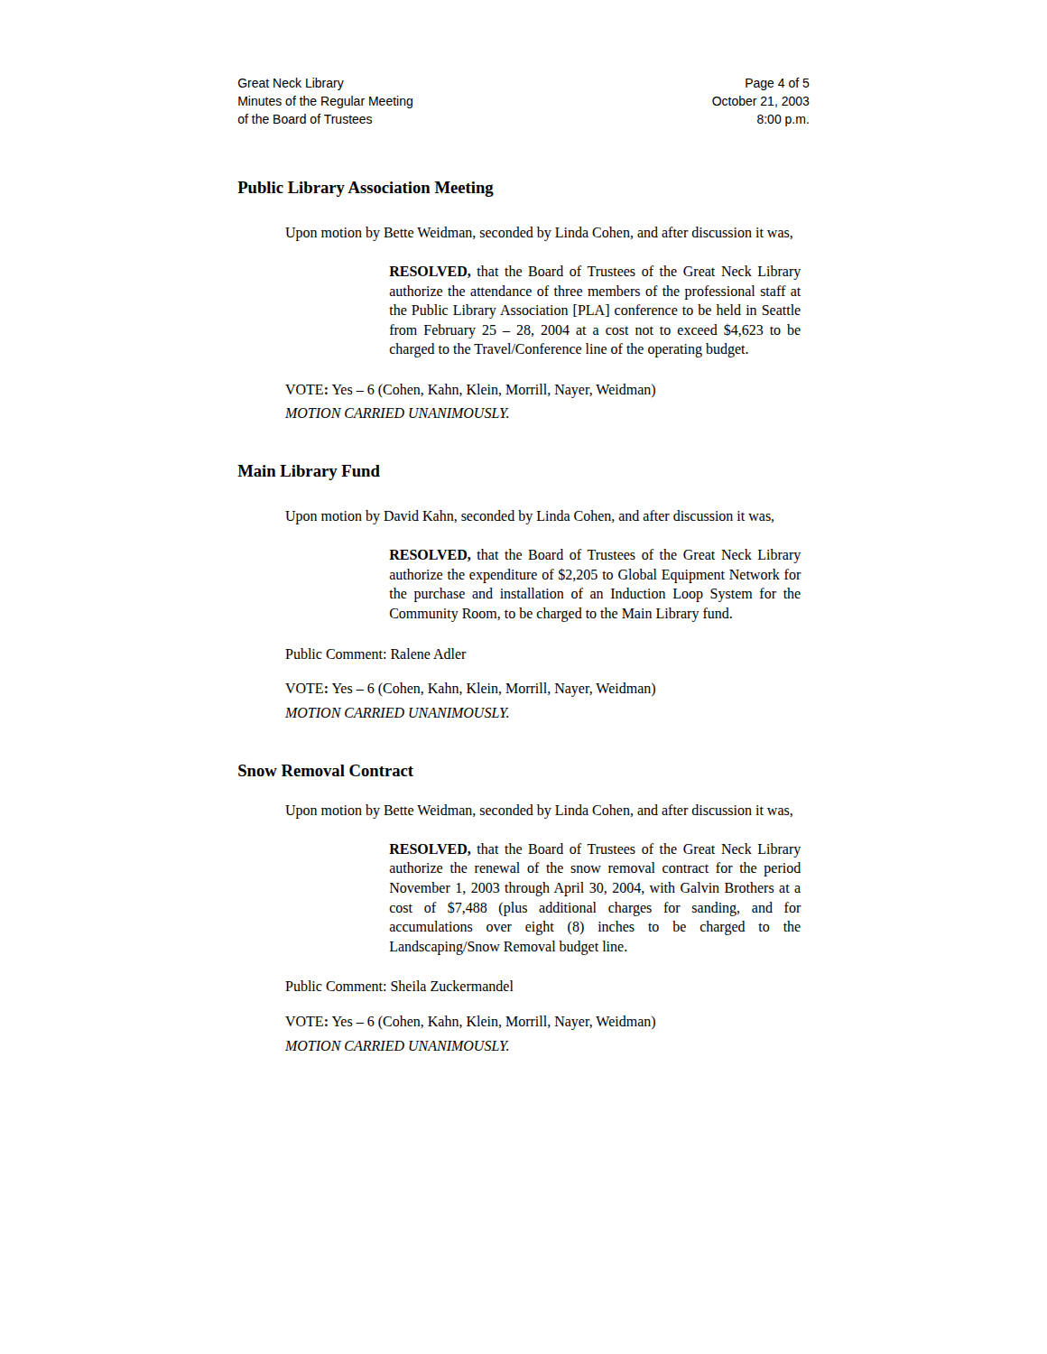| Great Neck Library | Page 4 of 5 |
| Minutes of the Regular Meeting | October 21, 2003 |
| of the Board of Trustees | 8:00 p.m. |
Public Library Association Meeting
Upon motion by Bette Weidman, seconded by Linda Cohen, and after discussion it was,
RESOLVED, that the Board of Trustees of the Great Neck Library authorize the attendance of three members of the professional staff at the Public Library Association [PLA] conference to be held in Seattle from February 25 – 28, 2004 at a cost not to exceed $4,623 to be charged to the Travel/Conference line of the operating budget.
VOTE: Yes – 6 (Cohen, Kahn, Klein, Morrill, Nayer, Weidman)
MOTION CARRIED UNANIMOUSLY.
Main Library Fund
Upon motion by David Kahn, seconded by Linda Cohen, and after discussion it was,
RESOLVED, that the Board of Trustees of the Great Neck Library authorize the expenditure of $2,205 to Global Equipment Network for the purchase and installation of an Induction Loop System for the Community Room, to be charged to the Main Library fund.
Public Comment: Ralene Adler
VOTE: Yes – 6 (Cohen, Kahn, Klein, Morrill, Nayer, Weidman)
MOTION CARRIED UNANIMOUSLY.
Snow Removal Contract
Upon motion by Bette Weidman, seconded by Linda Cohen, and after discussion it was,
RESOLVED, that the Board of Trustees of the Great Neck Library authorize the renewal of the snow removal contract for the period November 1, 2003 through April 30, 2004, with Galvin Brothers at a cost of $7,488 (plus additional charges for sanding, and for accumulations over eight (8) inches to be charged to the Landscaping/Snow Removal budget line.
Public Comment: Sheila Zuckermandel
VOTE: Yes – 6 (Cohen, Kahn, Klein, Morrill, Nayer, Weidman)
MOTION CARRIED UNANIMOUSLY.